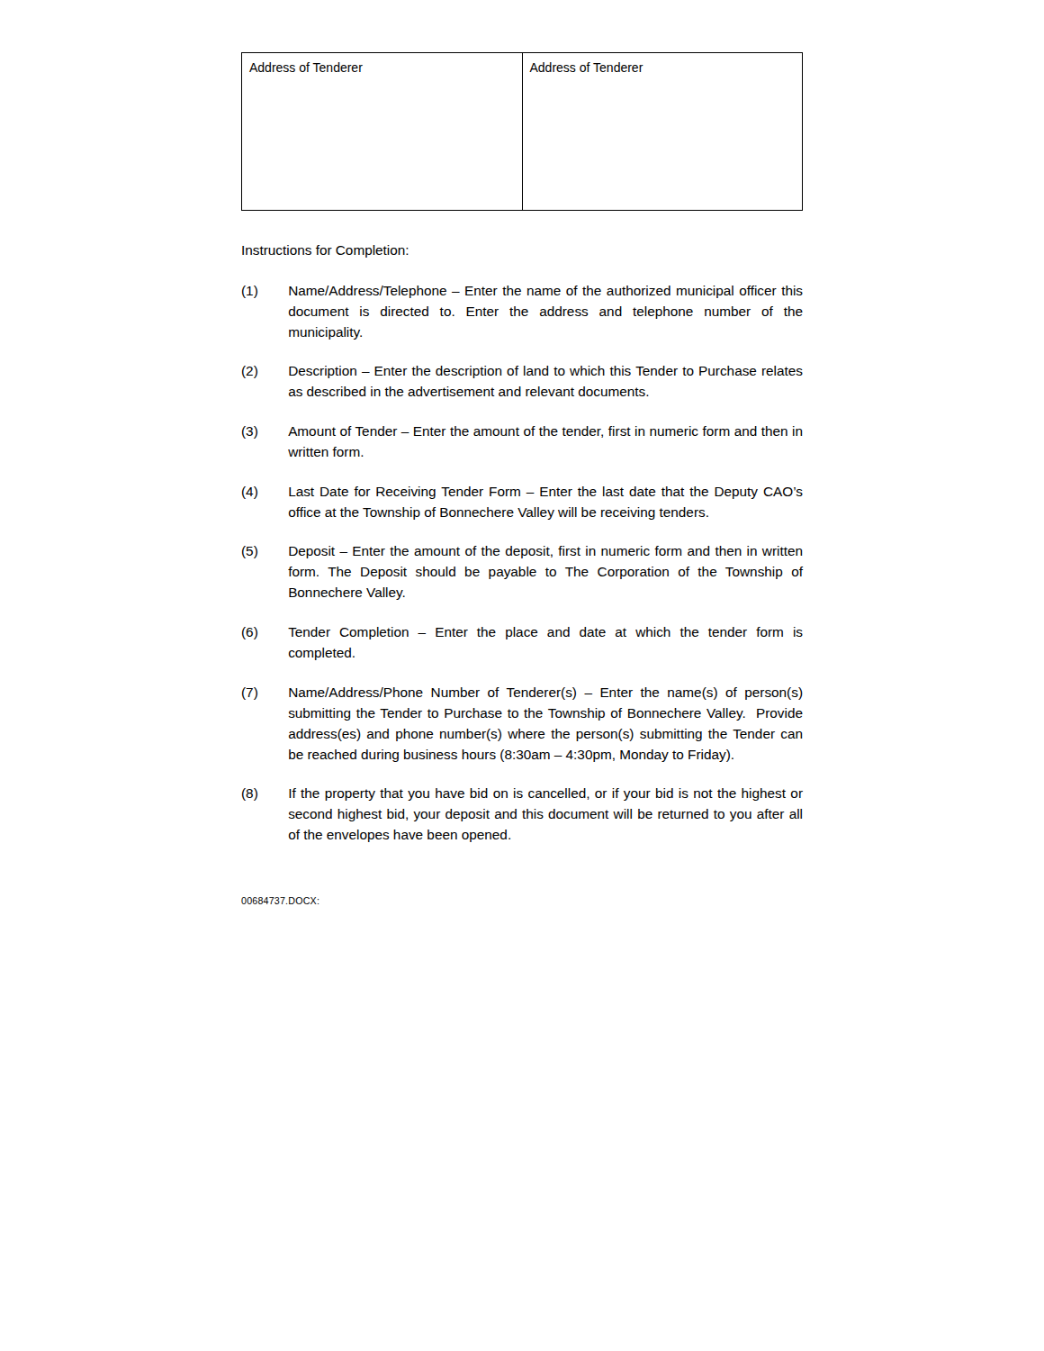| Address of Tenderer | Address of Tenderer |
Instructions for Completion:
(1) Name/Address/Telephone – Enter the name of the authorized municipal officer this document is directed to. Enter the address and telephone number of the municipality.
(2) Description – Enter the description of land to which this Tender to Purchase relates as described in the advertisement and relevant documents.
(3) Amount of Tender – Enter the amount of the tender, first in numeric form and then in written form.
(4) Last Date for Receiving Tender Form – Enter the last date that the Deputy CAO’s office at the Township of Bonnechere Valley will be receiving tenders.
(5) Deposit – Enter the amount of the deposit, first in numeric form and then in written form. The Deposit should be payable to The Corporation of the Township of Bonnechere Valley.
(6) Tender Completion – Enter the place and date at which the tender form is completed.
(7) Name/Address/Phone Number of Tenderer(s) – Enter the name(s) of person(s) submitting the Tender to Purchase to the Township of Bonnechere Valley. Provide address(es) and phone number(s) where the person(s) submitting the Tender can be reached during business hours (8:30am – 4:30pm, Monday to Friday).
(8) If the property that you have bid on is cancelled, or if your bid is not the highest or second highest bid, your deposit and this document will be returned to you after all of the envelopes have been opened.
00684737.DOCX: